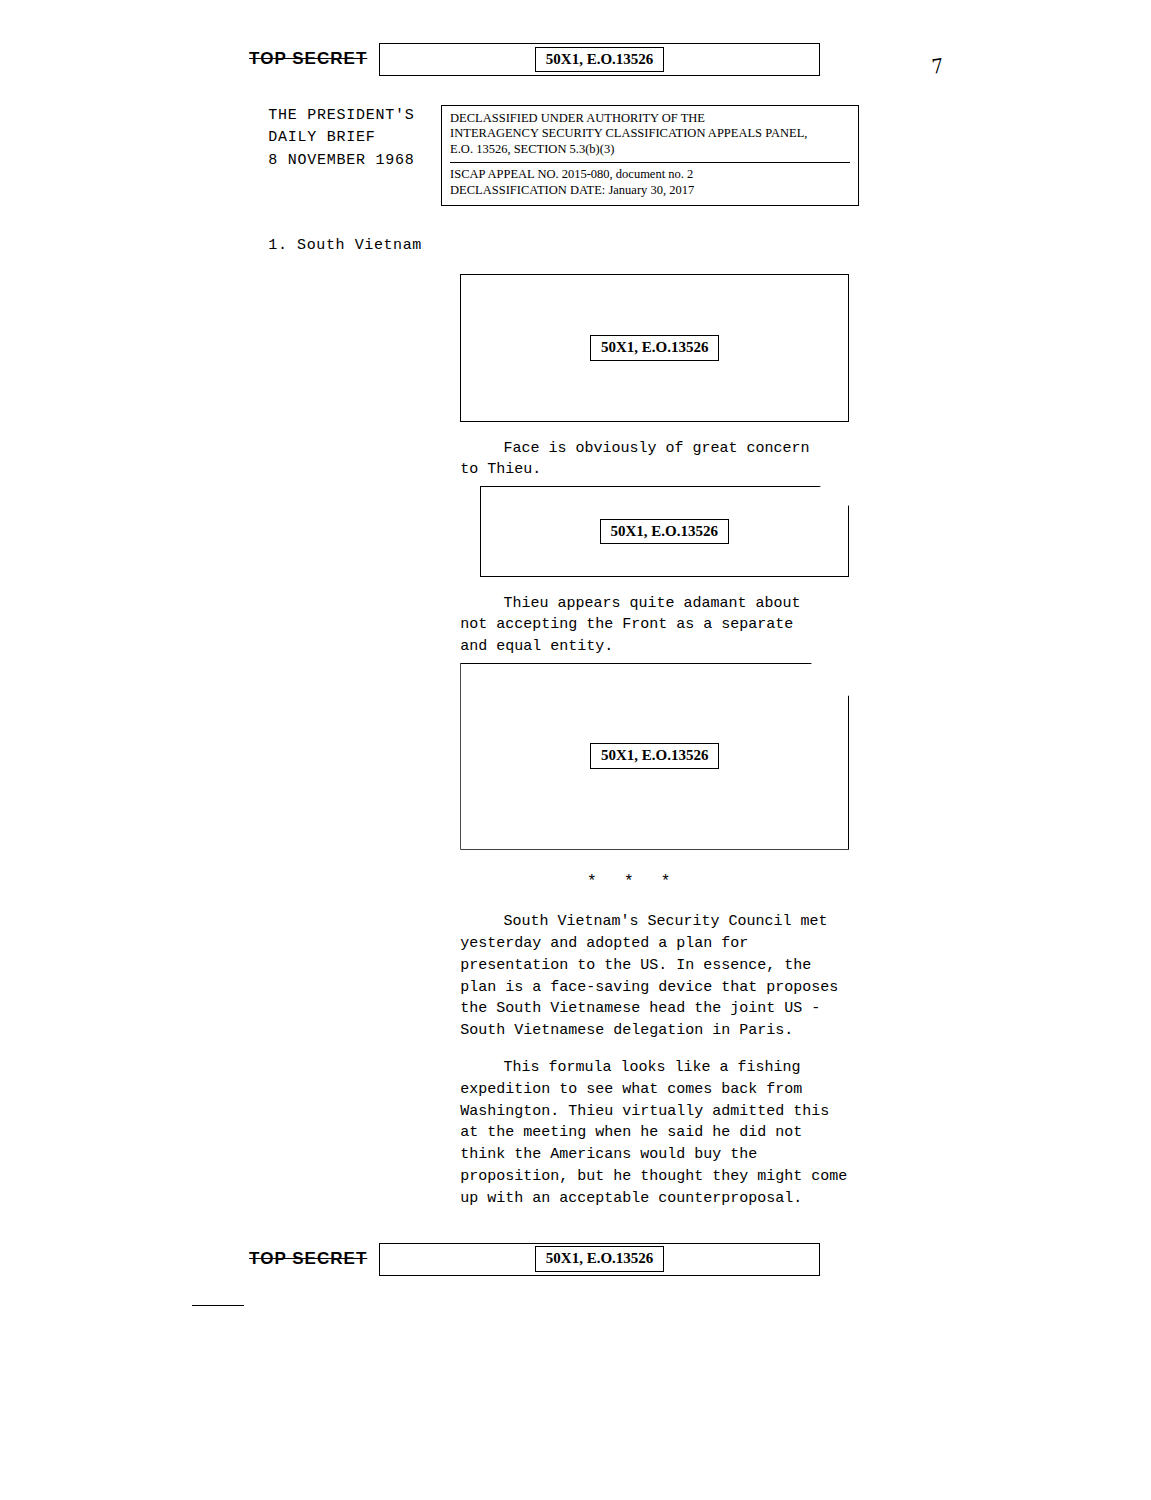7
TOP SECRET
50X1, E.O.13526
THE PRESIDENT'S
DAILY BRIEF
8 NOVEMBER 1968
DECLASSIFIED UNDER AUTHORITY OF THE
INTERAGENCY SECURITY CLASSIFICATION APPEALS PANEL,
E.O. 13526, SECTION 5.3(b)(3)
ISCAP APPEAL NO. 2015-080, document no. 2
DECLASSIFICATION DATE: January 30, 2017
1. South Vietnam
50X1, E.O.13526
Face is obviously of great concern
to Thieu.
50X1, E.O.13526
Thieu appears quite adamant about
not accepting the Front as a separate
and equal entity.
50X1, E.O.13526
* * *
South Vietnam's Security Council met yesterday and adopted a plan for presentation to the US. In essence, the plan is a face-saving device that proposes the South Vietnamese head the joint US - South Vietnamese delegation in Paris.
This formula looks like a fishing expedition to see what comes back from Washington. Thieu virtually admitted this at the meeting when he said he did not think the Americans would buy the proposition, but he thought they might come up with an acceptable counterproposal.
TOP SECRET
50X1, E.O.13526